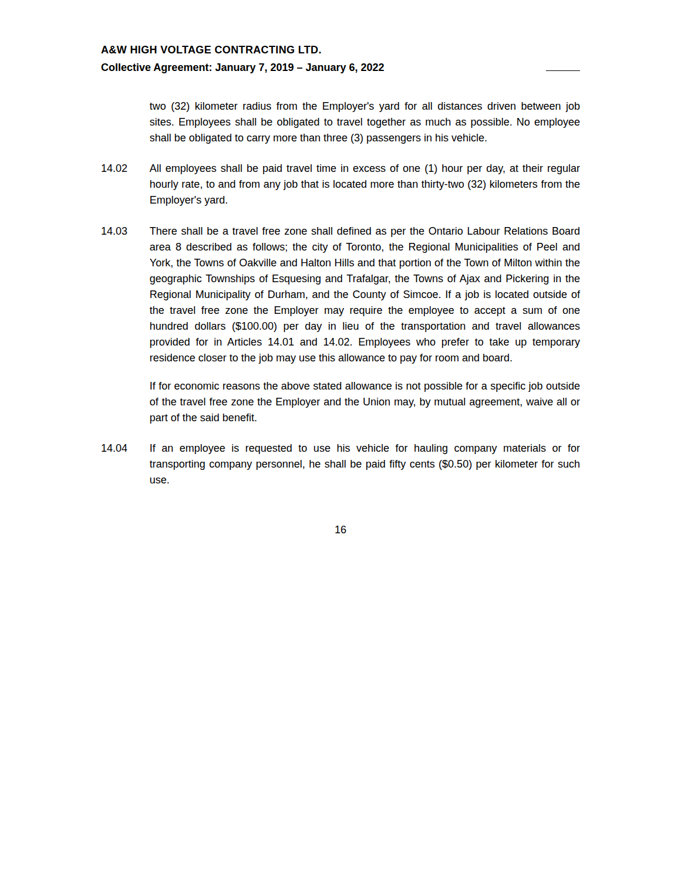A&W HIGH VOLTAGE CONTRACTING LTD.
Collective Agreement: January 7, 2019 – January 6, 2022
two (32) kilometer radius from the Employer's yard for all distances driven between job sites. Employees shall be obligated to travel together as much as possible. No employee shall be obligated to carry more than three (3) passengers in his vehicle.
14.02
All employees shall be paid travel time in excess of one (1) hour per day, at their regular hourly rate, to and from any job that is located more than thirty-two (32) kilometers from the Employer's yard.
14.03
There shall be a travel free zone shall defined as per the Ontario Labour Relations Board area 8 described as follows; the city of Toronto, the Regional Municipalities of Peel and York, the Towns of Oakville and Halton Hills and that portion of the Town of Milton within the geographic Townships of Esquesing and Trafalgar, the Towns of Ajax and Pickering in the Regional Municipality of Durham, and the County of Simcoe. If a job is located outside of the travel free zone the Employer may require the employee to accept a sum of one hundred dollars ($100.00) per day in lieu of the transportation and travel allowances provided for in Articles 14.01 and 14.02. Employees who prefer to take up temporary residence closer to the job may use this allowance to pay for room and board.
If for economic reasons the above stated allowance is not possible for a specific job outside of the travel free zone the Employer and the Union may, by mutual agreement, waive all or part of the said benefit.
14.04
If an employee is requested to use his vehicle for hauling company materials or for transporting company personnel, he shall be paid fifty cents ($0.50) per kilometer for such use.
16